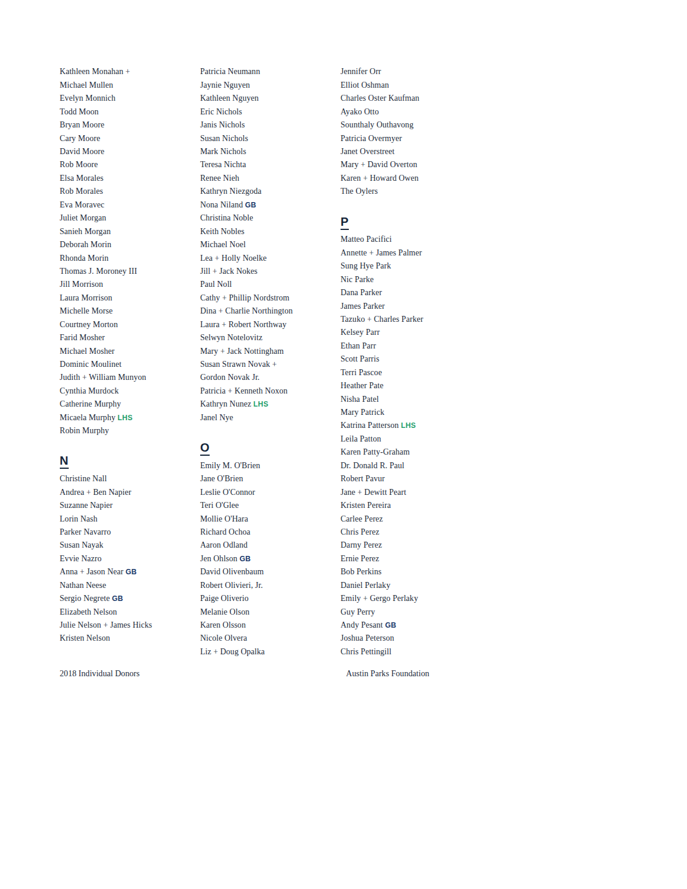Kathleen Monahan +
Michael Mullen
Evelyn Monnich
Todd Moon
Bryan Moore
Cary Moore
David Moore
Rob Moore
Elsa Morales
Rob Morales
Eva Moravec
Juliet Morgan
Sanieh Morgan
Deborah Morin
Rhonda Morin
Thomas J. Moroney III
Jill Morrison
Laura Morrison
Michelle Morse
Courtney Morton
Farid Mosher
Michael Mosher
Dominic Moulinet
Judith + William Munyon
Cynthia Murdock
Catherine Murphy
Micaela Murphy LHS
Robin Murphy
N
Christine Nall
Andrea + Ben Napier
Suzanne Napier
Lorin Nash
Parker Navarro
Susan Nayak
Evvie Nazro
Anna + Jason Near GB
Nathan Neese
Sergio Negrete GB
Elizabeth Nelson
Julie Nelson + James Hicks
Kristen Nelson
Patricia Neumann
Jaynie Nguyen
Kathleen Nguyen
Eric Nichols
Janis Nichols
Susan Nichols
Mark Nichols
Teresa Nichta
Renee Nieh
Kathryn Niezgoda
Nona Niland GB
Christina Noble
Keith Nobles
Michael Noel
Lea + Holly Noelke
Jill + Jack Nokes
Paul Noll
Cathy + Phillip Nordstrom
Dina + Charlie Northington
Laura + Robert Northway
Selwyn Notelovitz
Mary + Jack Nottingham
Susan Strawn Novak +
Gordon Novak Jr.
Patricia + Kenneth Noxon
Kathryn Nunez LHS
Janel Nye
O
Emily M. O'Brien
Jane O'Brien
Leslie O'Connor
Teri O'Glee
Mollie O'Hara
Richard Ochoa
Aaron Odland
Jen Ohlson GB
David Olivenbaum
Robert Olivieri, Jr.
Paige Oliverio
Melanie Olson
Karen Olsson
Nicole Olvera
Liz + Doug Opalka
Jennifer Orr
Elliot Oshman
Charles Oster Kaufman
Ayako Otto
Sounthaly Outhavong
Patricia Overmyer
Janet Overstreet
Mary + David Overton
Karen + Howard Owen
The Oylers
P
Matteo Pacifici
Annette + James Palmer
Sung Hye Park
Nic Parke
Dana Parker
James Parker
Tazuko + Charles Parker
Kelsey Parr
Ethan Parr
Scott Parris
Terri Pascoe
Heather Pate
Nisha Patel
Mary Patrick
Katrina Patterson LHS
Leila Patton
Karen Patty-Graham
Dr. Donald R. Paul
Robert Pavur
Jane + Dewitt Peart
Kristen Pereira
Carlee Perez
Chris Perez
Darny Perez
Ernie Perez
Bob Perkins
Daniel Perlaky
Emily + Gergo Perlaky
Guy Perry
Andy Pesant GB
Joshua Peterson
Chris Pettingill
2018 Individual Donors Austin Parks Foundation